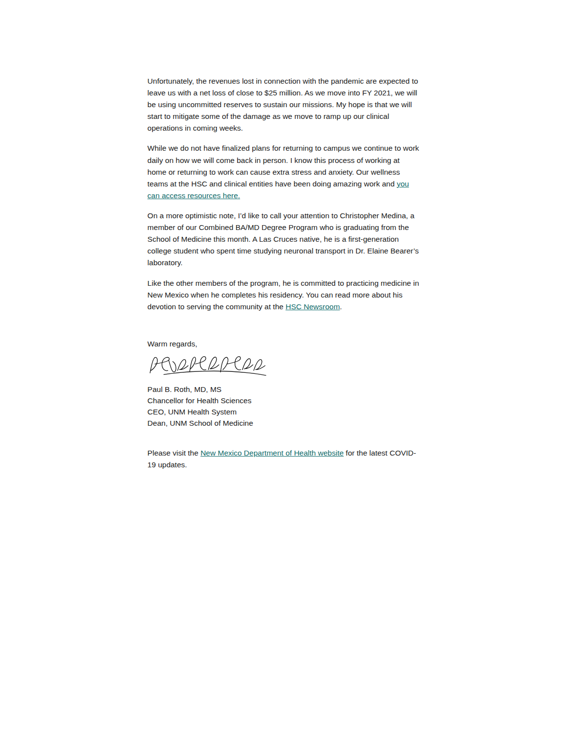Unfortunately, the revenues lost in connection with the pandemic are expected to leave us with a net loss of close to $25 million. As we move into FY 2021, we will be using uncommitted reserves to sustain our missions. My hope is that we will start to mitigate some of the damage as we move to ramp up our clinical operations in coming weeks.
While we do not have finalized plans for returning to campus we continue to work daily on how we will come back in person. I know this process of working at home or returning to work can cause extra stress and anxiety. Our wellness teams at the HSC and clinical entities have been doing amazing work and you can access resources here.
On a more optimistic note, I’d like to call your attention to Christopher Medina, a member of our Combined BA/MD Degree Program who is graduating from the School of Medicine this month. A Las Cruces native, he is a first-generation college student who spent time studying neuronal transport in Dr. Elaine Bearer’s laboratory.
Like the other members of the program, he is committed to practicing medicine in New Mexico when he completes his residency. You can read more about his devotion to serving the community at the HSC Newsroom.
Warm regards,
Paul B. Roth, MD, MS
Chancellor for Health Sciences
CEO, UNM Health System
Dean, UNM School of Medicine
Please visit the New Mexico Department of Health website for the latest COVID-19 updates.